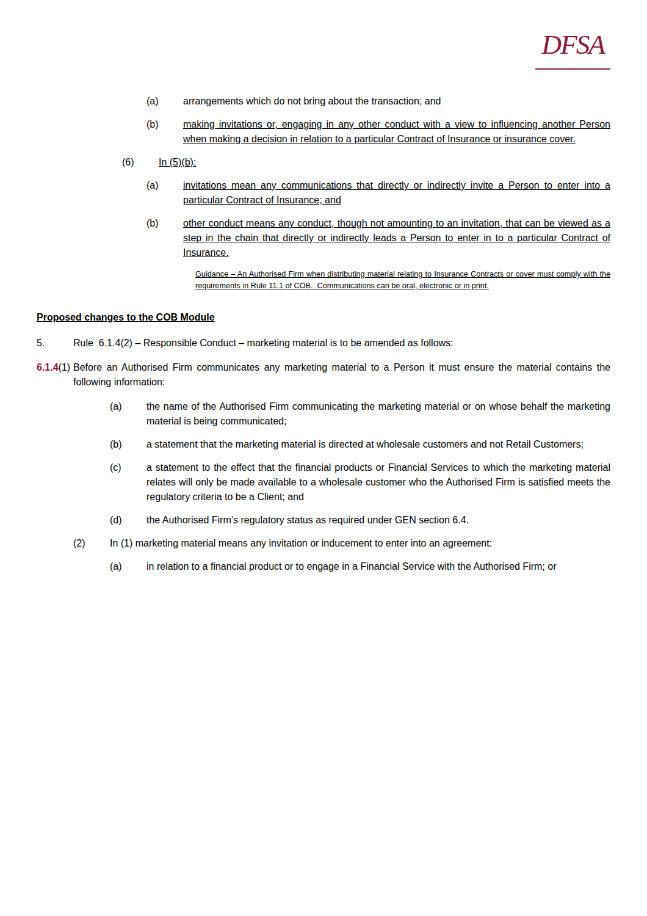DFSA
(a)
arrangements which do not bring about the transaction; and
(b)
making invitations or, engaging in any other conduct with a view to influencing another Person when making a decision in relation to a particular Contract of Insurance or insurance cover.
(6)
In (5)(b):
(a)
invitations mean any communications that directly or indirectly invite a Person to enter into a particular Contract of Insurance; and
(b)
other conduct means any conduct, though not amounting to an invitation, that can be viewed as a step in the chain that directly or indirectly leads a Person to enter in to a particular Contract of Insurance.
Guidance – An Authorised Firm when distributing material relating to Insurance Contracts or cover must comply with the requirements in Rule 11.1 of COB. Communications can be oral, electronic or in print.
Proposed changes to the COB Module
5.
Rule 6.1.4(2) – Responsible Conduct – marketing material is to be amended as follows:
6.1.4(1)
Before an Authorised Firm communicates any marketing material to a Person it must ensure the material contains the following information:
(a)
the name of the Authorised Firm communicating the marketing material or on whose behalf the marketing material is being communicated;
(b)
a statement that the marketing material is directed at wholesale customers and not Retail Customers;
(c)
a statement to the effect that the financial products or Financial Services to which the marketing material relates will only be made available to a wholesale customer who the Authorised Firm is satisfied meets the regulatory criteria to be a Client; and
(d)
the Authorised Firm’s regulatory status as required under GEN section 6.4.
(2)
In (1) marketing material means any invitation or inducement to enter into an agreement:
(a)
in relation to a financial product or to engage in a Financial Service with the Authorised Firm; or